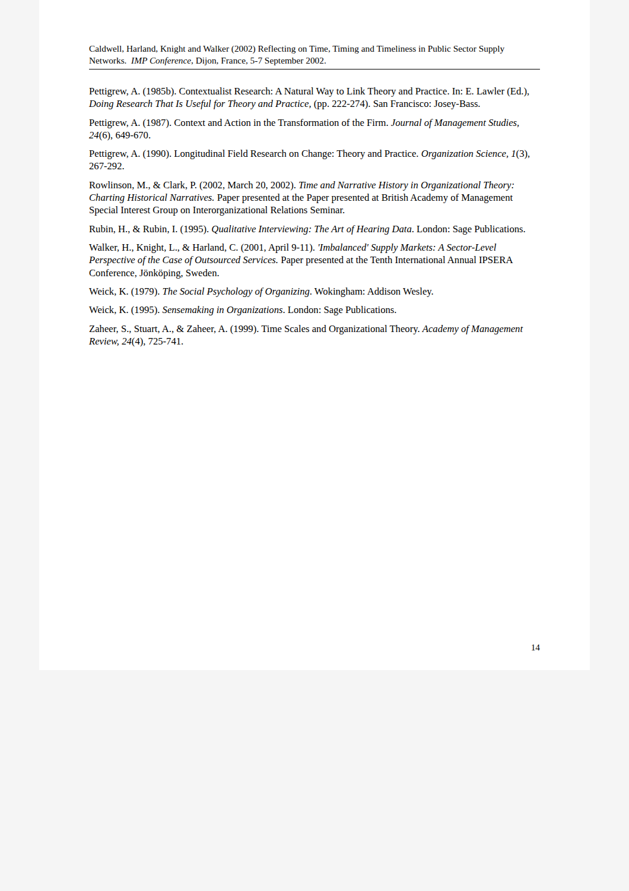Caldwell, Harland, Knight and Walker (2002) Reflecting on Time, Timing and Timeliness in Public Sector Supply Networks. IMP Conference, Dijon, France, 5-7 September 2002.
Pettigrew, A. (1985b). Contextualist Research: A Natural Way to Link Theory and Practice. In: E. Lawler (Ed.), Doing Research That Is Useful for Theory and Practice, (pp. 222-274). San Francisco: Josey-Bass.
Pettigrew, A. (1987). Context and Action in the Transformation of the Firm. Journal of Management Studies, 24(6), 649-670.
Pettigrew, A. (1990). Longitudinal Field Research on Change: Theory and Practice. Organization Science, 1(3), 267-292.
Rowlinson, M., & Clark, P. (2002, March 20, 2002). Time and Narrative History in Organizational Theory: Charting Historical Narratives. Paper presented at the Paper presented at British Academy of Management Special Interest Group on Interorganizational Relations Seminar.
Rubin, H., & Rubin, I. (1995). Qualitative Interviewing: The Art of Hearing Data. London: Sage Publications.
Walker, H., Knight, L., & Harland, C. (2001, April 9-11). 'Imbalanced' Supply Markets: A Sector-Level Perspective of the Case of Outsourced Services. Paper presented at the Tenth International Annual IPSERA Conference, Jönköping, Sweden.
Weick, K. (1979). The Social Psychology of Organizing. Wokingham: Addison Wesley.
Weick, K. (1995). Sensemaking in Organizations. London: Sage Publications.
Zaheer, S., Stuart, A., & Zaheer, A. (1999). Time Scales and Organizational Theory. Academy of Management Review, 24(4), 725-741.
14